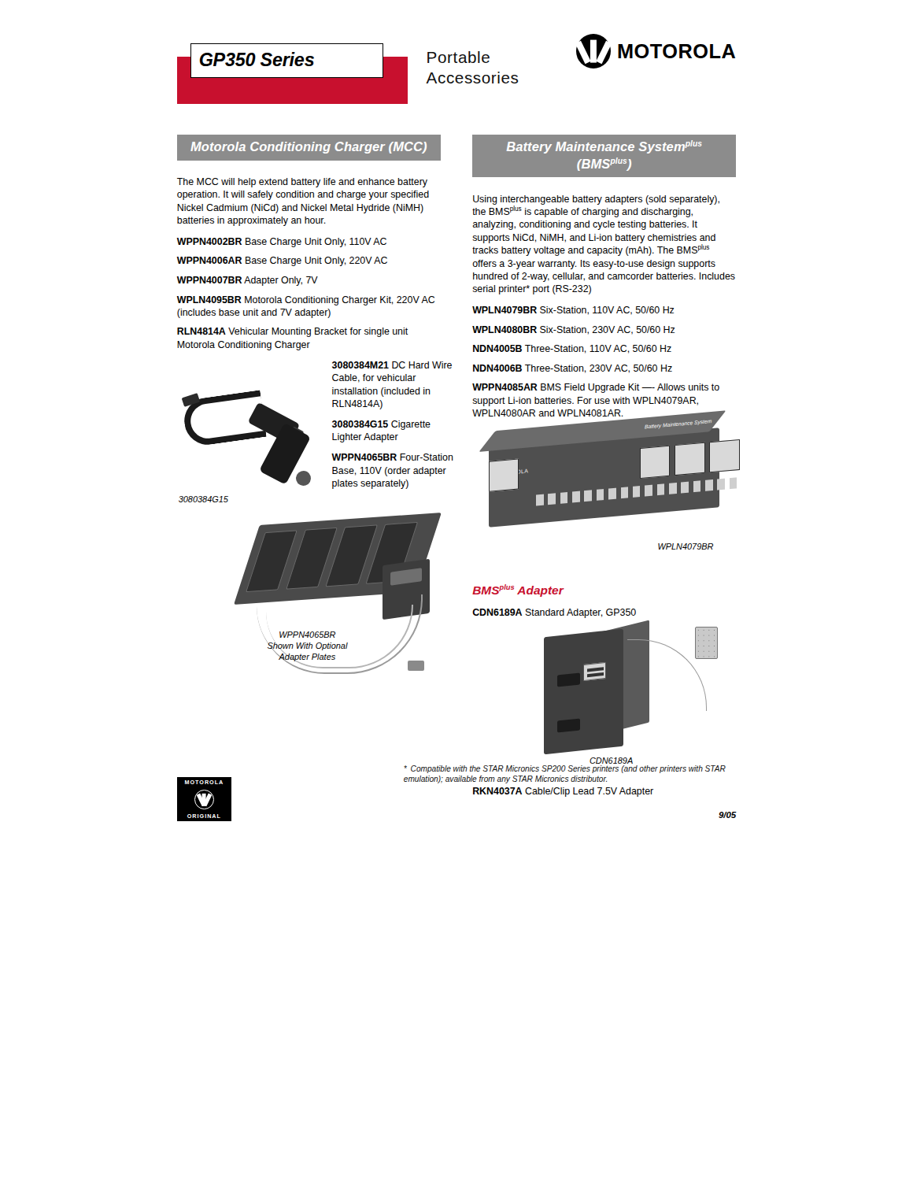GP350 Series
Portable
Accessories
MOTOROLA
Motorola Conditioning Charger (MCC)
The MCC will help extend battery life and enhance battery operation. It will safely condition and charge your specified Nickel Cadmium (NiCd) and Nickel Metal Hydride (NiMH) batteries in approximately an hour.
WPPN4002BR Base Charge Unit Only, 110V AC
WPPN4006AR Base Charge Unit Only, 220V AC
WPPN4007BR Adapter Only, 7V
WPLN4095BR Motorola Conditioning Charger Kit, 220V AC (includes base unit and 7V adapter)
RLN4814A Vehicular Mounting Bracket for single unit Motorola Conditioning Charger
3080384G15
3080384M21 DC Hard Wire Cable, for vehicular installation (included in RLN4814A)
3080384G15 Cigarette Lighter Adapter
WPPN4065BR Four-Station Base, 110V (order adapter plates separately)
WPPN4065BR
Shown With Optional
Adapter Plates
Battery Maintenance Systemplus (BMSplus)
Using interchangeable battery adapters (sold separately), the BMSplus is capable of charging and discharging, analyzing, conditioning and cycle testing batteries. It supports NiCd, NiMH, and Li-ion battery chemistries and tracks battery voltage and capacity (mAh). The BMSplus offers a 3-year warranty. Its easy-to-use design supports hundred of 2-way, cellular, and camcorder batteries. Includes serial printer* port (RS-232)
WPLN4079BR Six-Station, 110V AC, 50/60 Hz
WPLN4080BR Six-Station, 230V AC, 50/60 Hz
NDN4005B Three-Station, 110V AC, 50/60 Hz
NDN4006B Three-Station, 230V AC, 50/60 Hz
WPPN4085AR BMS Field Upgrade Kit —- Allows units to support Li-ion batteries. For use with WPLN4079AR, WPLN4080AR and WPLN4081AR.
MOTOROLA
Battery Maintenance System
WPLN4079BR
BMSplus Adapter
CDN6189A Standard Adapter, GP350
CDN6189A
RKN4037A Cable/Clip Lead 7.5V Adapter
* Compatible with the STAR Micronics SP200 Series printers (and other printers with STAR emulation); available from any STAR Micronics distributor.
MOTOROLA
ORIGINAL
9/05